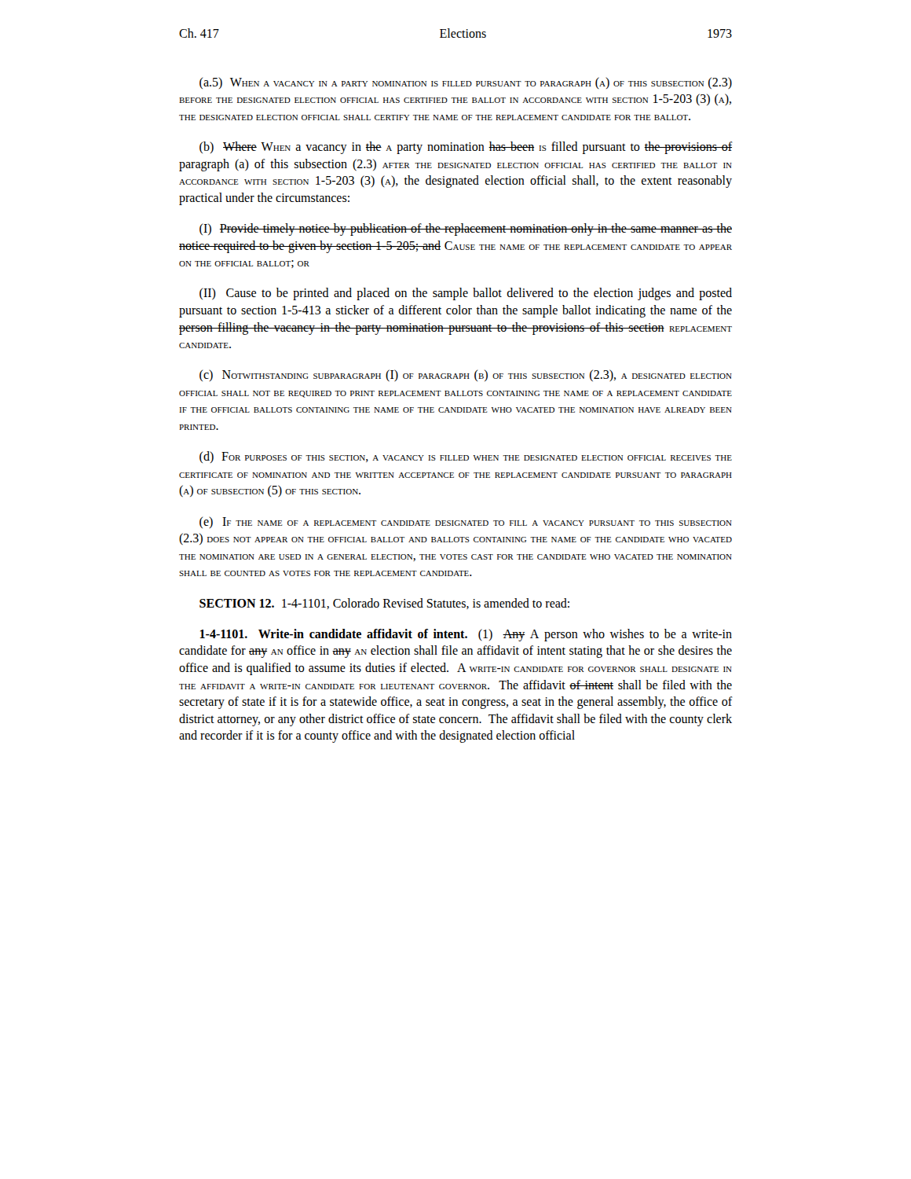Ch. 417 Elections 1973
(a.5) When a vacancy in a party nomination is filled pursuant to paragraph (a) of this subsection (2.3) before the designated election official has certified the ballot in accordance with section 1-5-203 (3) (a), the designated election official shall certify the name of the replacement candidate for the ballot.
(b) Where When a vacancy in the a party nomination has been is filled pursuant to the provisions of paragraph (a) of this subsection (2.3) after the designated election official has certified the ballot in accordance with section 1-5-203 (3) (a), the designated election official shall, to the extent reasonably practical under the circumstances:
(I) Provide timely notice by publication of the replacement nomination only in the same manner as the notice required to be given by section 1-5-205; and Cause the name of the replacement candidate to appear on the official ballot; or
(II) Cause to be printed and placed on the sample ballot delivered to the election judges and posted pursuant to section 1-5-413 a sticker of a different color than the sample ballot indicating the name of the person filling the vacancy in the party nomination pursuant to the provisions of this section replacement candidate.
(c) Notwithstanding subparagraph (I) of paragraph (b) of this subsection (2.3), a designated election official shall not be required to print replacement ballots containing the name of a replacement candidate if the official ballots containing the name of the candidate who vacated the nomination have already been printed.
(d) For purposes of this section, a vacancy is filled when the designated election official receives the certificate of nomination and the written acceptance of the replacement candidate pursuant to paragraph (a) of subsection (5) of this section.
(e) If the name of a replacement candidate designated to fill a vacancy pursuant to this subsection (2.3) does not appear on the official ballot and ballots containing the name of the candidate who vacated the nomination are used in a general election, the votes cast for the candidate who vacated the nomination shall be counted as votes for the replacement candidate.
SECTION 12. 1-4-1101, Colorado Revised Statutes, is amended to read:
1-4-1101. Write-in candidate affidavit of intent. (1) Any A person who wishes to be a write-in candidate for any an office in any an election shall file an affidavit of intent stating that he or she desires the office and is qualified to assume its duties if elected. A write-in candidate for governor shall designate in the affidavit a write-in candidate for lieutenant governor. The affidavit of intent shall be filed with the secretary of state if it is for a statewide office, a seat in congress, a seat in the general assembly, the office of district attorney, or any other district office of state concern. The affidavit shall be filed with the county clerk and recorder if it is for a county office and with the designated election official